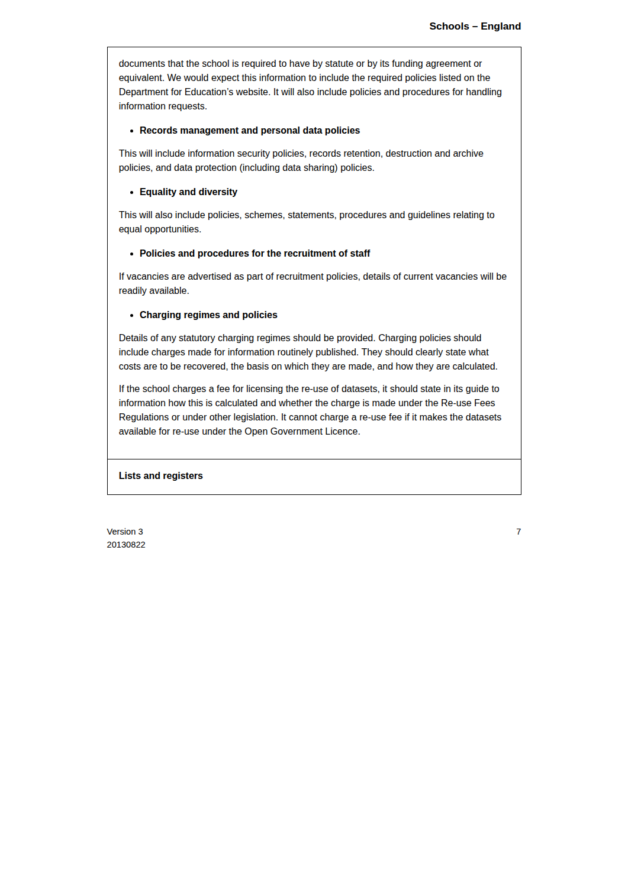Schools – England
documents that the school is required to have by statute or by its funding agreement or equivalent. We would expect this information to include the required policies listed on the Department for Education’s website. It will also include policies and procedures for handling information requests.
Records management and personal data policies
This will include information security policies, records retention, destruction and archive policies, and data protection (including data sharing) policies.
Equality and diversity
This will also include policies, schemes, statements, procedures and guidelines relating to equal opportunities.
Policies and procedures for the recruitment of staff
If vacancies are advertised as part of recruitment policies, details of current vacancies will be readily available.
Charging regimes and policies
Details of any statutory charging regimes should be provided. Charging policies should include charges made for information routinely published. They should clearly state what costs are to be recovered, the basis on which they are made, and how they are calculated.
If the school charges a fee for licensing the re-use of datasets, it should state in its guide to information how this is calculated and whether the charge is made under the Re-use Fees Regulations or under other legislation. It cannot charge a re-use fee if it makes the datasets available for re-use under the Open Government Licence.
Lists and registers
Version 3
20130822
7